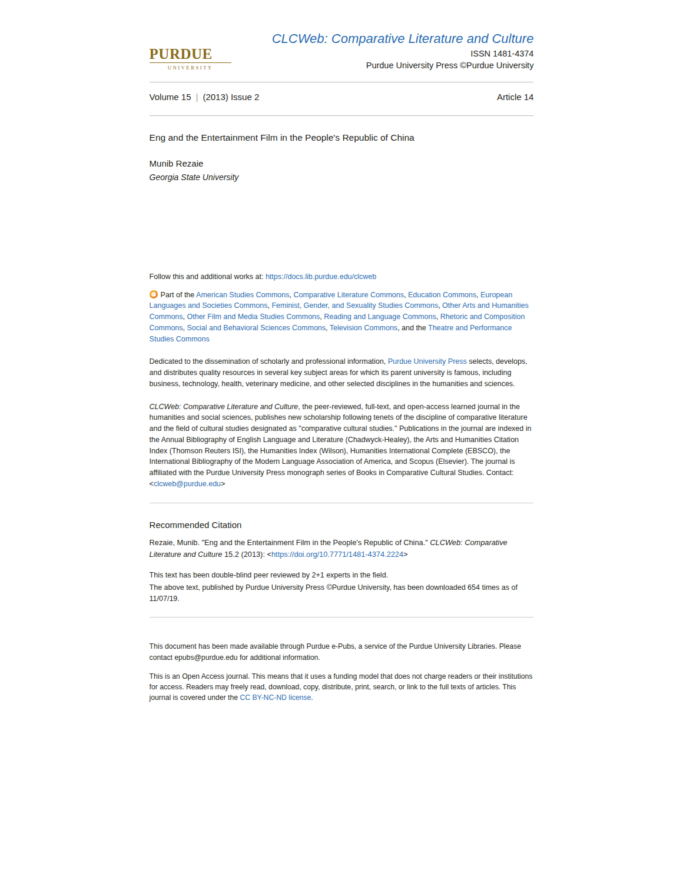PURDUE
UNIVERSITY
CLCWeb: Comparative Literature and Culture
ISSN 1481-4374
Purdue University Press ©Purdue University
Volume 15|(2013) Issue 2
Article 14
Eng and the Entertainment Film in the People's Republic of China
Munib Rezaie
Georgia State University
Follow this and additional works at: https://docs.lib.purdue.edu/clcweb
Part of the American Studies Commons, Comparative Literature Commons, Education Commons, European Languages and Societies Commons, Feminist, Gender, and Sexuality Studies Commons, Other Arts and Humanities Commons, Other Film and Media Studies Commons, Reading and Language Commons, Rhetoric and Composition Commons, Social and Behavioral Sciences Commons, Television Commons, and the Theatre and Performance Studies Commons
Dedicated to the dissemination of scholarly and professional information, Purdue University Press selects, develops, and distributes quality resources in several key subject areas for which its parent university is famous, including business, technology, health, veterinary medicine, and other selected disciplines in the humanities and sciences.
CLCWeb: Comparative Literature and Culture, the peer-reviewed, full-text, and open-access learned journal in the humanities and social sciences, publishes new scholarship following tenets of the discipline of comparative literature and the field of cultural studies designated as "comparative cultural studies." Publications in the journal are indexed in the Annual Bibliography of English Language and Literature (Chadwyck-Healey), the Arts and Humanities Citation Index (Thomson Reuters ISI), the Humanities Index (Wilson), Humanities International Complete (EBSCO), the International Bibliography of the Modern Language Association of America, and Scopus (Elsevier). The journal is affiliated with the Purdue University Press monograph series of Books in Comparative Cultural Studies. Contact: <clcweb@purdue.edu>
Recommended Citation
Rezaie, Munib. "Eng and the Entertainment Film in the People's Republic of China." CLCWeb: Comparative Literature and Culture 15.2 (2013): <https://doi.org/10.7771/1481-4374.2224>
This text has been double-blind peer reviewed by 2+1 experts in the field.
The above text, published by Purdue University Press ©Purdue University, has been downloaded 654 times as of 11/07/19.
This document has been made available through Purdue e-Pubs, a service of the Purdue University Libraries. Please contact epubs@purdue.edu for additional information.
This is an Open Access journal. This means that it uses a funding model that does not charge readers or their institutions for access. Readers may freely read, download, copy, distribute, print, search, or link to the full texts of articles. This journal is covered under the CC BY-NC-ND license.